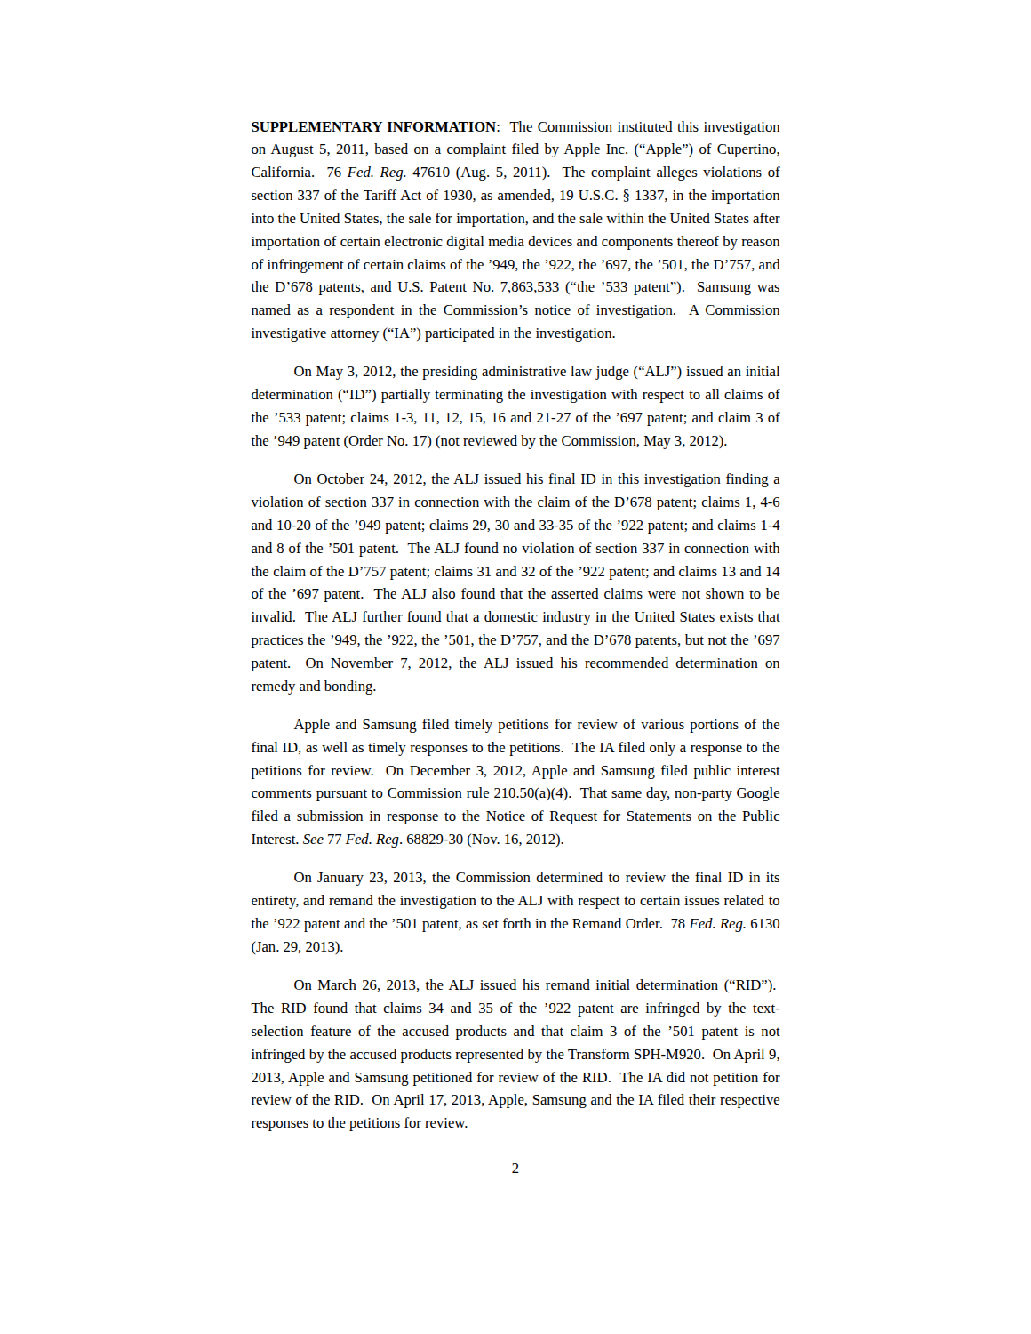SUPPLEMENTARY INFORMATION: The Commission instituted this investigation on August 5, 2011, based on a complaint filed by Apple Inc. (“Apple”) of Cupertino, California. 76 Fed. Reg. 47610 (Aug. 5, 2011). The complaint alleges violations of section 337 of the Tariff Act of 1930, as amended, 19 U.S.C. § 1337, in the importation into the United States, the sale for importation, and the sale within the United States after importation of certain electronic digital media devices and components thereof by reason of infringement of certain claims of the ’949, the ’922, the ’697, the ’501, the D’757, and the D’678 patents, and U.S. Patent No. 7,863,533 (“the ’533 patent”). Samsung was named as a respondent in the Commission’s notice of investigation. A Commission investigative attorney (“IA”) participated in the investigation.
On May 3, 2012, the presiding administrative law judge (“ALJ”) issued an initial determination (“ID”) partially terminating the investigation with respect to all claims of the ’533 patent; claims 1-3, 11, 12, 15, 16 and 21-27 of the ’697 patent; and claim 3 of the ’949 patent (Order No. 17) (not reviewed by the Commission, May 3, 2012).
On October 24, 2012, the ALJ issued his final ID in this investigation finding a violation of section 337 in connection with the claim of the D’678 patent; claims 1, 4-6 and 10-20 of the ’949 patent; claims 29, 30 and 33-35 of the ’922 patent; and claims 1-4 and 8 of the ’501 patent. The ALJ found no violation of section 337 in connection with the claim of the D’757 patent; claims 31 and 32 of the ’922 patent; and claims 13 and 14 of the ’697 patent. The ALJ also found that the asserted claims were not shown to be invalid. The ALJ further found that a domestic industry in the United States exists that practices the ’949, the ’922, the ’501, the D’757, and the D’678 patents, but not the ’697 patent. On November 7, 2012, the ALJ issued his recommended determination on remedy and bonding.
Apple and Samsung filed timely petitions for review of various portions of the final ID, as well as timely responses to the petitions. The IA filed only a response to the petitions for review. On December 3, 2012, Apple and Samsung filed public interest comments pursuant to Commission rule 210.50(a)(4). That same day, non-party Google filed a submission in response to the Notice of Request for Statements on the Public Interest. See 77 Fed. Reg. 68829-30 (Nov. 16, 2012).
On January 23, 2013, the Commission determined to review the final ID in its entirety, and remand the investigation to the ALJ with respect to certain issues related to the ’922 patent and the ’501 patent, as set forth in the Remand Order. 78 Fed. Reg. 6130 (Jan. 29, 2013).
On March 26, 2013, the ALJ issued his remand initial determination (“RID”). The RID found that claims 34 and 35 of the ’922 patent are infringed by the text-selection feature of the accused products and that claim 3 of the ’501 patent is not infringed by the accused products represented by the Transform SPH-M920. On April 9, 2013, Apple and Samsung petitioned for review of the RID. The IA did not petition for review of the RID. On April 17, 2013, Apple, Samsung and the IA filed their respective responses to the petitions for review.
2